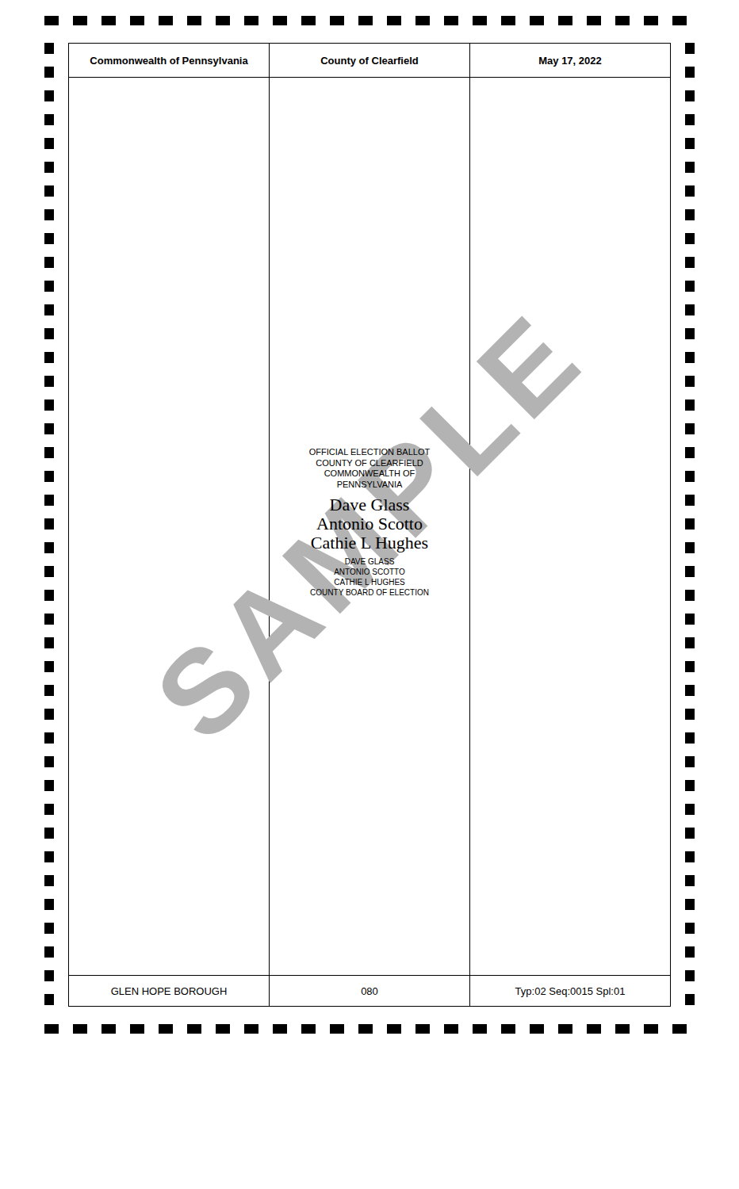| Commonwealth of Pennsylvania | County of Clearfield | May 17, 2022 |
| | SAMPLE Official Election Ballot County of Clearfield Commonwealth of Pennsylvania Dave Glass Antonio Scotto Cathie L Hughes Dave Glass Antonio Scotto Cathie L Hughes County Board of Election | |
| GLEN HOPE BOROUGH | 080 | Typ:02 Seq:0015 Spl:01 |